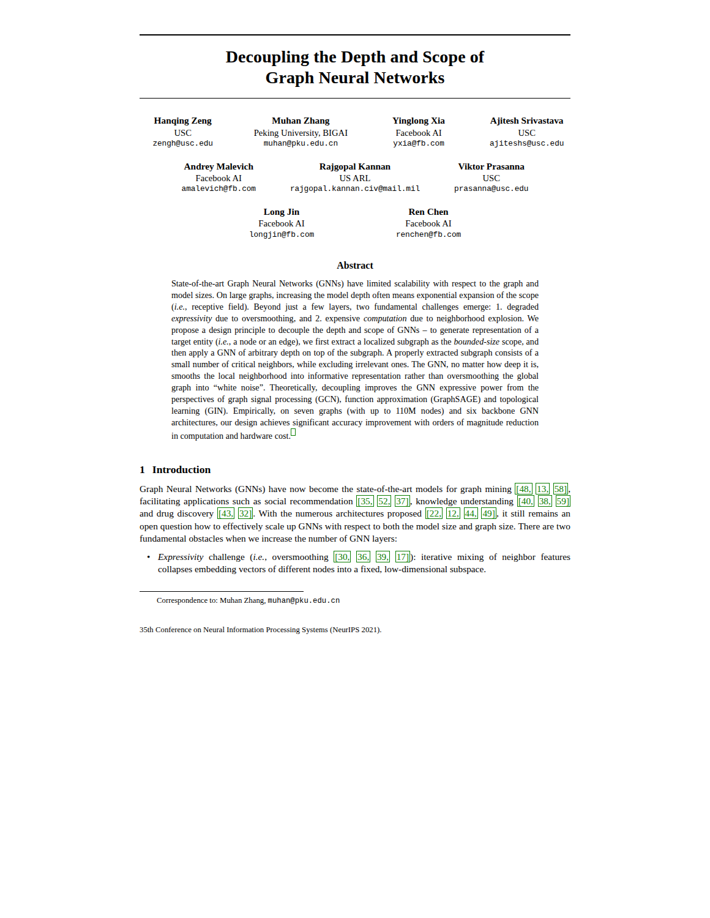Decoupling the Depth and Scope of
Graph Neural Networks
Hanqing Zeng
USC
zengh@usc.edu
Muhan Zhang
Peking University, BIGAI
muhan@pku.edu.cn
Yinglong Xia
Facebook AI
yxia@fb.com
Ajitesh Srivastava
USC
ajiteshs@usc.edu
Andrey Malevich
Facebook AI
amalevich@fb.com
Rajgopal Kannan
US ARL
rajgopal.kannan.civ@mail.mil
Viktor Prasanna
USC
prasanna@usc.edu
Long Jin
Facebook AI
longjin@fb.com
Ren Chen
Facebook AI
renchen@fb.com
Abstract
State-of-the-art Graph Neural Networks (GNNs) have limited scalability with respect to the graph and model sizes. On large graphs, increasing the model depth often means exponential expansion of the scope (i.e., receptive field). Beyond just a few layers, two fundamental challenges emerge: 1. degraded expressivity due to oversmoothing, and 2. expensive computation due to neighborhood explosion. We propose a design principle to decouple the depth and scope of GNNs – to generate representation of a target entity (i.e., a node or an edge), we first extract a localized subgraph as the bounded-size scope, and then apply a GNN of arbitrary depth on top of the subgraph. A properly extracted subgraph consists of a small number of critical neighbors, while excluding irrelevant ones. The GNN, no matter how deep it is, smooths the local neighborhood into informative representation rather than oversmoothing the global graph into “white noise”. Theoretically, decoupling improves the GNN expressive power from the perspectives of graph signal processing (GCN), function approximation (GraphSAGE) and topological learning (GIN). Empirically, on seven graphs (with up to 110M nodes) and six backbone GNN architectures, our design achieves significant accuracy improvement with orders of magnitude reduction in computation and hardware cost.
1 Introduction
Graph Neural Networks (GNNs) have now become the state-of-the-art models for graph mining [48, 13, 58], facilitating applications such as social recommendation [35, 52, 37], knowledge understanding [40, 38, 59] and drug discovery [43, 32]. With the numerous architectures proposed [22, 12, 44, 49], it still remains an open question how to effectively scale up GNNs with respect to both the model size and graph size. There are two fundamental obstacles when we increase the number of GNN layers:
Expressivity challenge (i.e., oversmoothing [30, 36, 39, 17]): iterative mixing of neighbor features collapses embedding vectors of different nodes into a fixed, low-dimensional subspace.
Correspondence to: Muhan Zhang, muhan@pku.edu.cn
35th Conference on Neural Information Processing Systems (NeurIPS 2021).